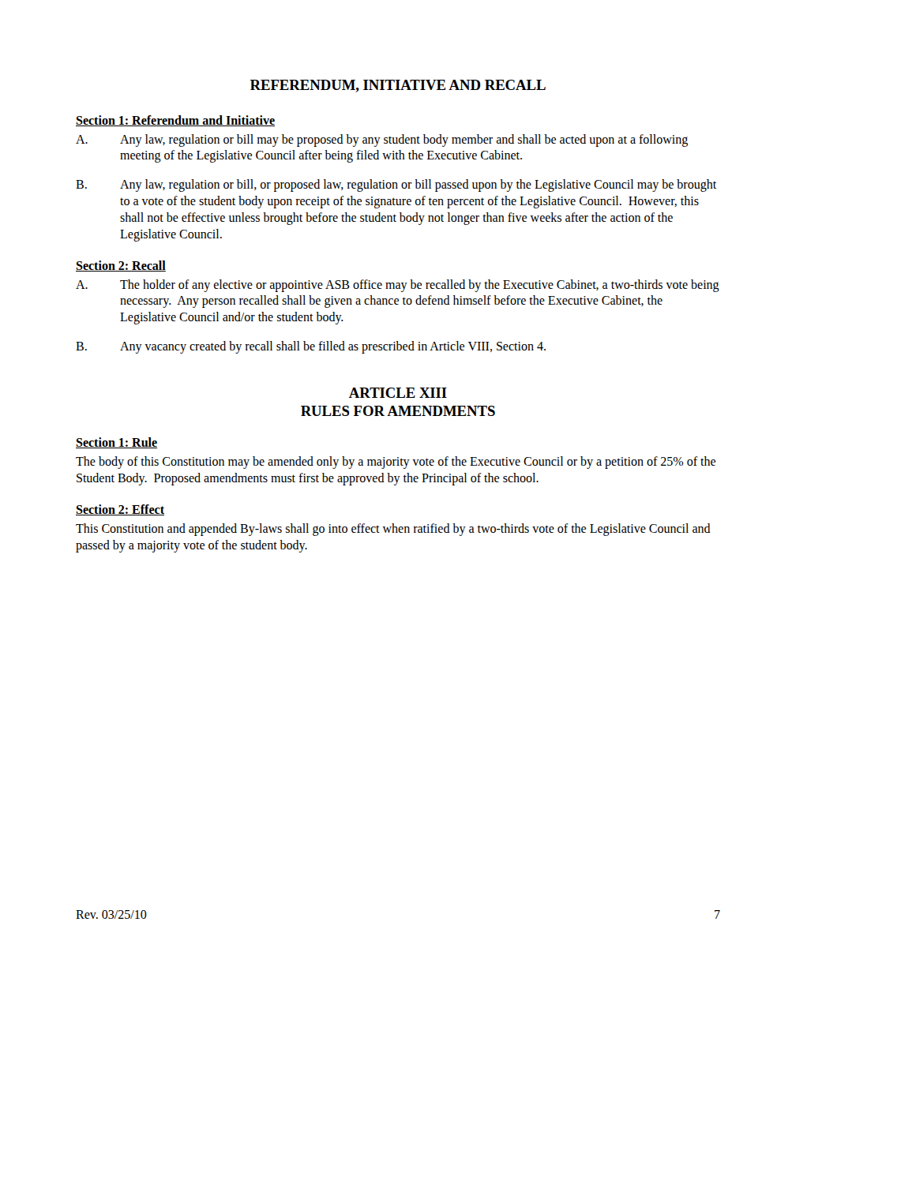REFERENDUM, INITIATIVE AND RECALL
Section 1: Referendum and Initiative
A.
Any law, regulation or bill may be proposed by any student body member and shall be acted upon at a following meeting of the Legislative Council after being filed with the Executive Cabinet.
B.
Any law, regulation or bill, or proposed law, regulation or bill passed upon by the Legislative Council may be brought to a vote of the student body upon receipt of the signature of ten percent of the Legislative Council. However, this shall not be effective unless brought before the student body not longer than five weeks after the action of the Legislative Council.
Section 2: Recall
A.
The holder of any elective or appointive ASB office may be recalled by the Executive Cabinet, a two-thirds vote being necessary. Any person recalled shall be given a chance to defend himself before the Executive Cabinet, the Legislative Council and/or the student body.
B.
Any vacancy created by recall shall be filled as prescribed in Article VIII, Section 4.
ARTICLE XIII
RULES FOR AMENDMENTS
Section 1: Rule
The body of this Constitution may be amended only by a majority vote of the Executive Council or by a petition of 25% of the Student Body. Proposed amendments must first be approved by the Principal of the school.
Section 2: Effect
This Constitution and appended By-laws shall go into effect when ratified by a two-thirds vote of the Legislative Council and passed by a majority vote of the student body.
Rev. 03/25/10 7